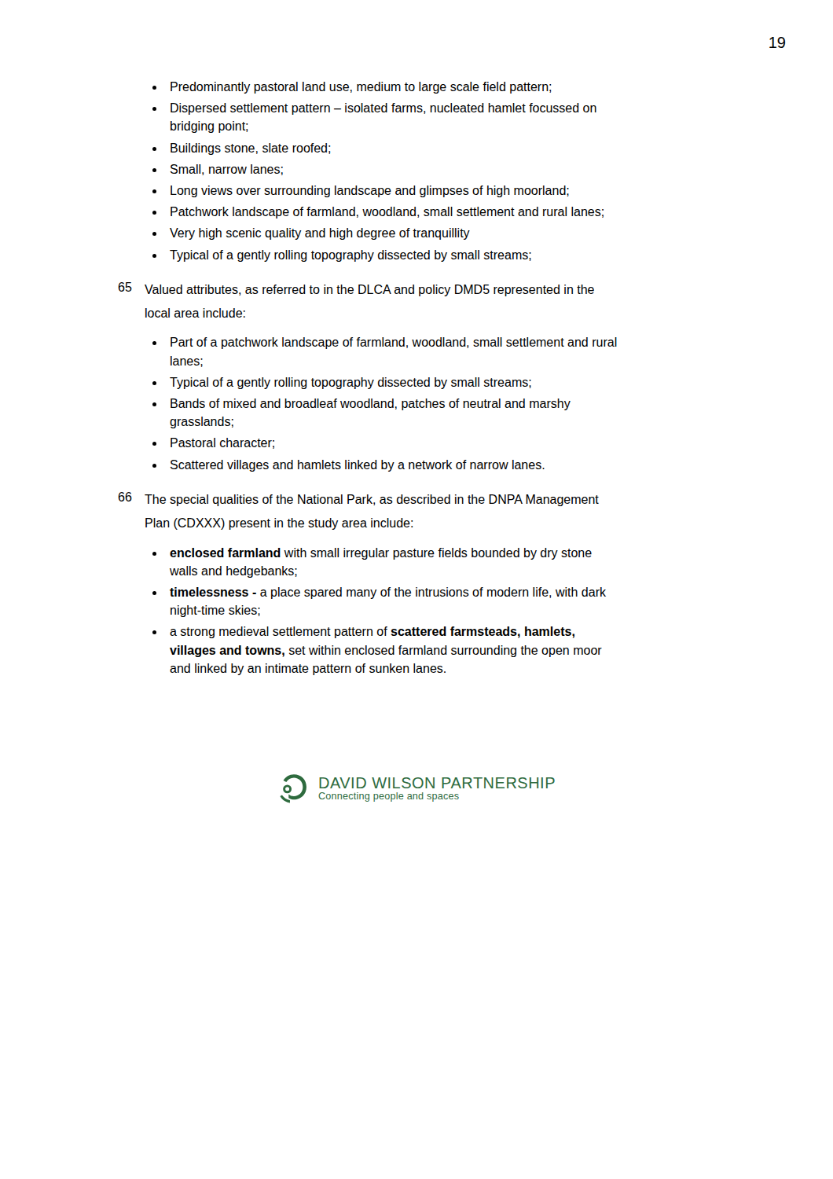19
Predominantly pastoral land use, medium to large scale field pattern;
Dispersed settlement pattern – isolated farms, nucleated hamlet focussed on bridging point;
Buildings stone, slate roofed;
Small, narrow lanes;
Long views over surrounding landscape and glimpses of high moorland;
Patchwork landscape of farmland, woodland, small settlement and rural lanes;
Very high scenic quality and high degree of tranquillity
Typical of a gently rolling topography dissected by small streams;
65
Valued attributes, as referred to in the DLCA and policy DMD5 represented in the local area include:
Part of a patchwork landscape of farmland, woodland, small settlement and rural lanes;
Typical of a gently rolling topography dissected by small streams;
Bands of mixed and broadleaf woodland, patches of neutral and marshy grasslands;
Pastoral character;
Scattered villages and hamlets linked by a network of narrow lanes.
66
The special qualities of the National Park, as described in the DNPA Management Plan (CDXXX) present in the study area include:
enclosed farmland with small irregular pasture fields bounded by dry stone walls and hedgebanks;
timelessness - a place spared many of the intrusions of modern life, with dark night-time skies;
a strong medieval settlement pattern of scattered farmsteads, hamlets, villages and towns, set within enclosed farmland surrounding the open moor and linked by an intimate pattern of sunken lanes.
DAVID WILSON PARTNERSHIP
Connecting people and spaces